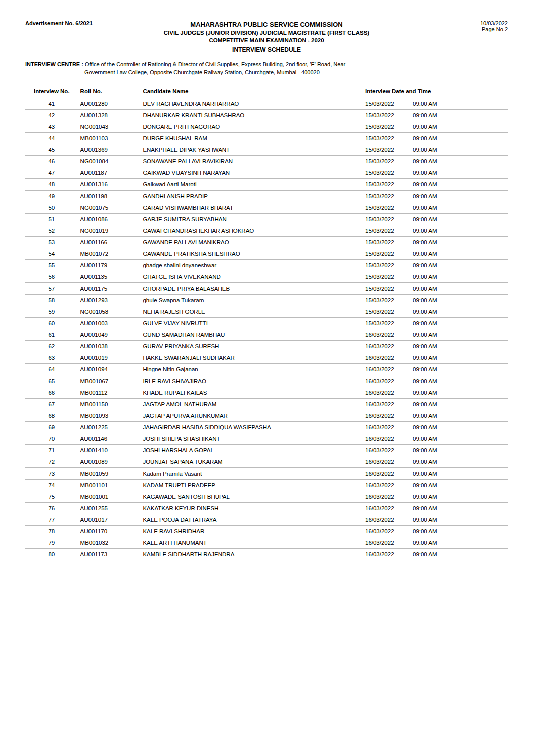Advertisement No. 6/2021
10/03/2022
Page No.2
MAHARASHTRA PUBLIC SERVICE COMMISSION
CIVIL JUDGES (JUNIOR DIVISION) JUDICIAL MAGISTRATE (FIRST CLASS)
COMPETITIVE MAIN EXAMINATION - 2020
INTERVIEW SCHEDULE
INTERVIEW CENTRE : Office of the Controller of Rationing & Director of Civil Supplies, Express Building, 2nd floor, 'E' Road, Near Government Law College, Opposite Churchgate Railway Station, Churchgate, Mumbai - 400020
| Interview No. | Roll No. | Candidate Name | Interview Date and Time |
| --- | --- | --- | --- |
| 41 | AU001280 | DEV RAGHAVENDRA NARHARRAO | 15/03/2022 09:00 AM |
| 42 | AU001328 | DHANURKAR KRANTI SUBHASHRAO | 15/03/2022 09:00 AM |
| 43 | NG001043 | DONGARE PRITI NAGORAO | 15/03/2022 09:00 AM |
| 44 | MB001103 | DURGE KHUSHAL RAM | 15/03/2022 09:00 AM |
| 45 | AU001369 | ENAKPHALE DIPAK YASHWANT | 15/03/2022 09:00 AM |
| 46 | NG001084 | SONAWANE PALLAVI RAVIKIRAN | 15/03/2022 09:00 AM |
| 47 | AU001187 | GAIKWAD VIJAYSINH NARAYAN | 15/03/2022 09:00 AM |
| 48 | AU001316 | Gaikwad Aarti Maroti | 15/03/2022 09:00 AM |
| 49 | AU001198 | GANDHI ANISH PRADIP | 15/03/2022 09:00 AM |
| 50 | NG001075 | GARAD VISHWAMBHAR BHARAT | 15/03/2022 09:00 AM |
| 51 | AU001086 | GARJE SUMITRA SURYABHAN | 15/03/2022 09:00 AM |
| 52 | NG001019 | GAWAI CHANDRASHEKHAR ASHOKRAO | 15/03/2022 09:00 AM |
| 53 | AU001166 | GAWANDE PALLAVI MANIKRAO | 15/03/2022 09:00 AM |
| 54 | MB001072 | GAWANDE PRATIKSHA SHESHRAO | 15/03/2022 09:00 AM |
| 55 | AU001179 | ghadge shalini dnyaneshwar | 15/03/2022 09:00 AM |
| 56 | AU001135 | GHATGE ISHA VIVEKANAND | 15/03/2022 09:00 AM |
| 57 | AU001175 | GHORPADE PRIYA BALASAHEB | 15/03/2022 09:00 AM |
| 58 | AU001293 | ghule Swapna Tukaram | 15/03/2022 09:00 AM |
| 59 | NG001058 | NEHA RAJESH GORLE | 15/03/2022 09:00 AM |
| 60 | AU001003 | GULVE VIJAY NIVRUTTI | 15/03/2022 09:00 AM |
| 61 | AU001049 | GUND SAMADHAN RAMBHAU | 16/03/2022 09:00 AM |
| 62 | AU001038 | GURAV PRIYANKA SURESH | 16/03/2022 09:00 AM |
| 63 | AU001019 | HAKKE SWARANJALI SUDHAKAR | 16/03/2022 09:00 AM |
| 64 | AU001094 | Hingne Nitin Gajanan | 16/03/2022 09:00 AM |
| 65 | MB001067 | IRLE RAVI SHIVAJIRAO | 16/03/2022 09:00 AM |
| 66 | MB001112 | KHADE RUPALI KAILAS | 16/03/2022 09:00 AM |
| 67 | MB001150 | JAGTAP AMOL NATHURAM | 16/03/2022 09:00 AM |
| 68 | MB001093 | JAGTAP APURVA ARUNKUMAR | 16/03/2022 09:00 AM |
| 69 | AU001225 | JAHAGIRDAR HASIBA SIDDIQUA WASIFPASHA | 16/03/2022 09:00 AM |
| 70 | AU001146 | JOSHI SHILPA SHASHIKANT | 16/03/2022 09:00 AM |
| 71 | AU001410 | JOSHI HARSHALA GOPAL | 16/03/2022 09:00 AM |
| 72 | AU001089 | JOUNJAT SAPANA TUKARAM | 16/03/2022 09:00 AM |
| 73 | MB001059 | Kadam Pramila Vasant | 16/03/2022 09:00 AM |
| 74 | MB001101 | KADAM TRUPTI PRADEEP | 16/03/2022 09:00 AM |
| 75 | MB001001 | KAGAWADE SANTOSH BHUPAL | 16/03/2022 09:00 AM |
| 76 | AU001255 | KAKATKAR KEYUR DINESH | 16/03/2022 09:00 AM |
| 77 | AU001017 | KALE POOJA DATTATRAYA | 16/03/2022 09:00 AM |
| 78 | AU001170 | KALE RAVI SHRIDHAR | 16/03/2022 09:00 AM |
| 79 | MB001032 | KALE ARTI HANUMANT | 16/03/2022 09:00 AM |
| 80 | AU001173 | KAMBLE SIDDHARTH RAJENDRA | 16/03/2022 09:00 AM |